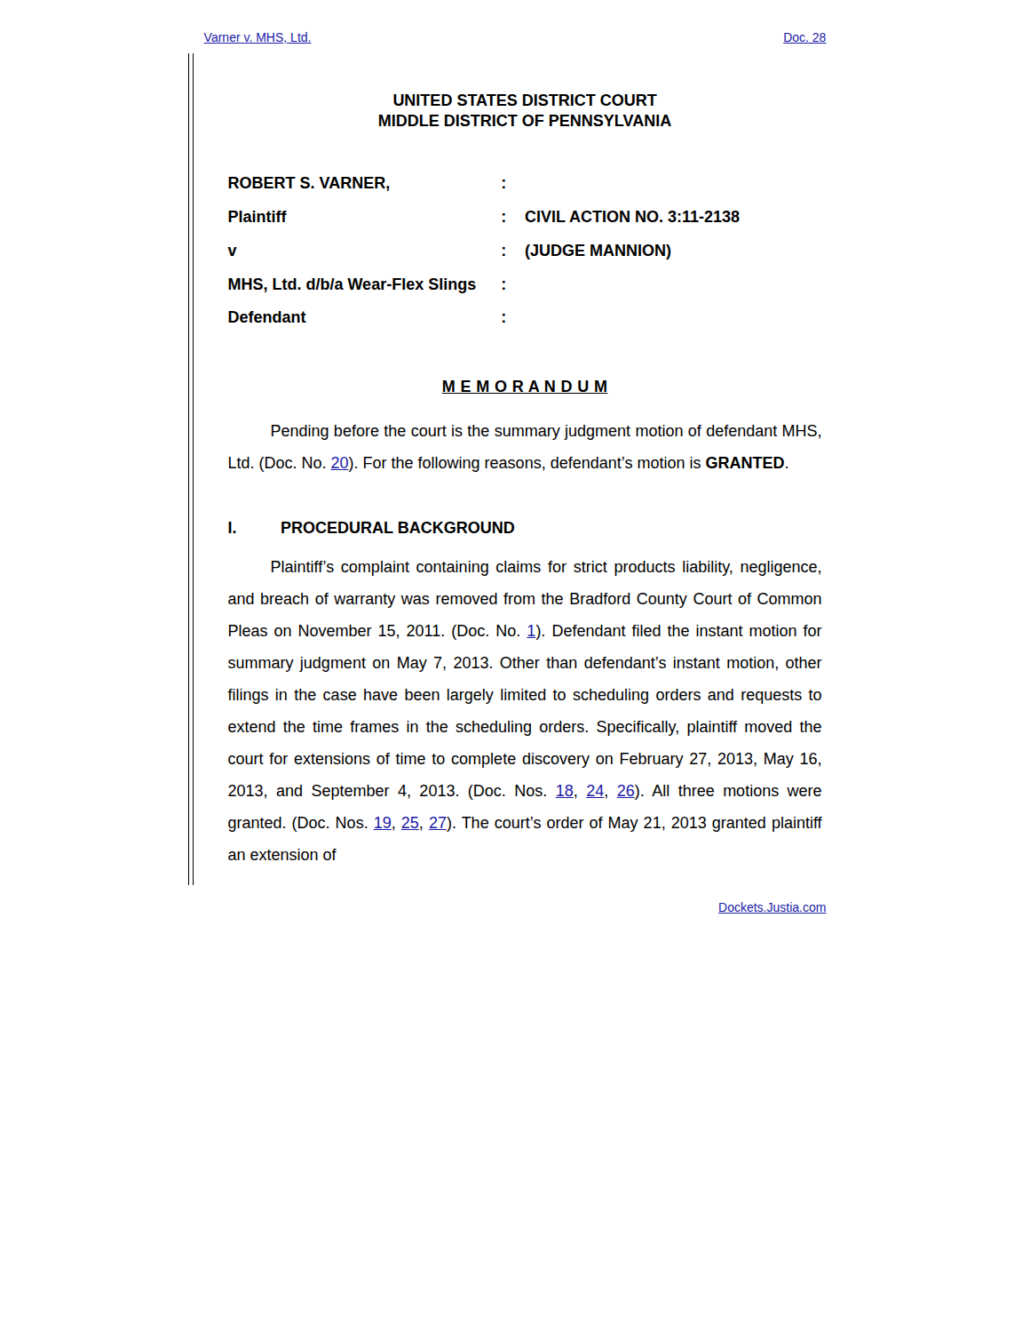Varner v. MHS, Ltd. Doc. 28
UNITED STATES DISTRICT COURT
MIDDLE DISTRICT OF PENNSYLVANIA
| ROBERT S. VARNER, | : | |
| Plaintiff | : | CIVIL ACTION NO. 3:11-2138 |
| v | : | (JUDGE MANNION) |
| MHS, Ltd. d/b/a Wear-Flex Slings | : | |
| Defendant | : | |
M E M O R A N D U M
Pending before the court is the summary judgment motion of defendant MHS, Ltd. (Doc. No. 20). For the following reasons, defendant’s motion is GRANTED.
I. PROCEDURAL BACKGROUND
Plaintiff’s complaint containing claims for strict products liability, negligence, and breach of warranty was removed from the Bradford County Court of Common Pleas on November 15, 2011. (Doc. No. 1). Defendant filed the instant motion for summary judgment on May 7, 2013. Other than defendant’s instant motion, other filings in the case have been largely limited to scheduling orders and requests to extend the time frames in the scheduling orders. Specifically, plaintiff moved the court for extensions of time to complete discovery on February 27, 2013, May 16, 2013, and September 4, 2013. (Doc. Nos. 18, 24, 26). All three motions were granted. (Doc. Nos. 19, 25, 27). The court’s order of May 21, 2013 granted plaintiff an extension of
Dockets.Justia.com